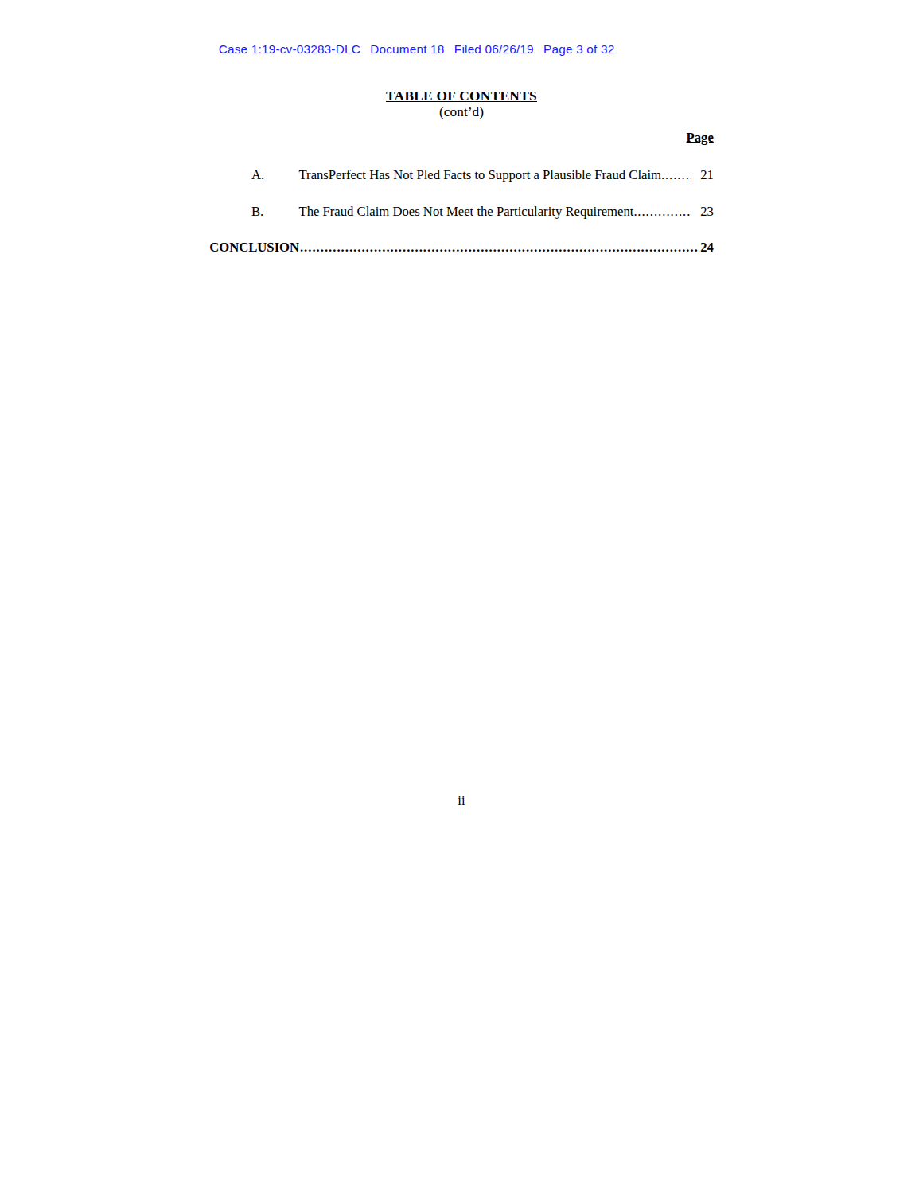Case 1:19-cv-03283-DLC Document 18 Filed 06/26/19 Page 3 of 32
TABLE OF CONTENTS
(cont’d)
Page
A. TransPerfect Has Not Pled Facts to Support a Plausible Fraud Claim. ................................................................................................................ 21
B. The Fraud Claim Does Not Meet the Particularity Requirement. ................................................................................................................ 23
CONCLUSION ................................................................................................................................................ 24
ii